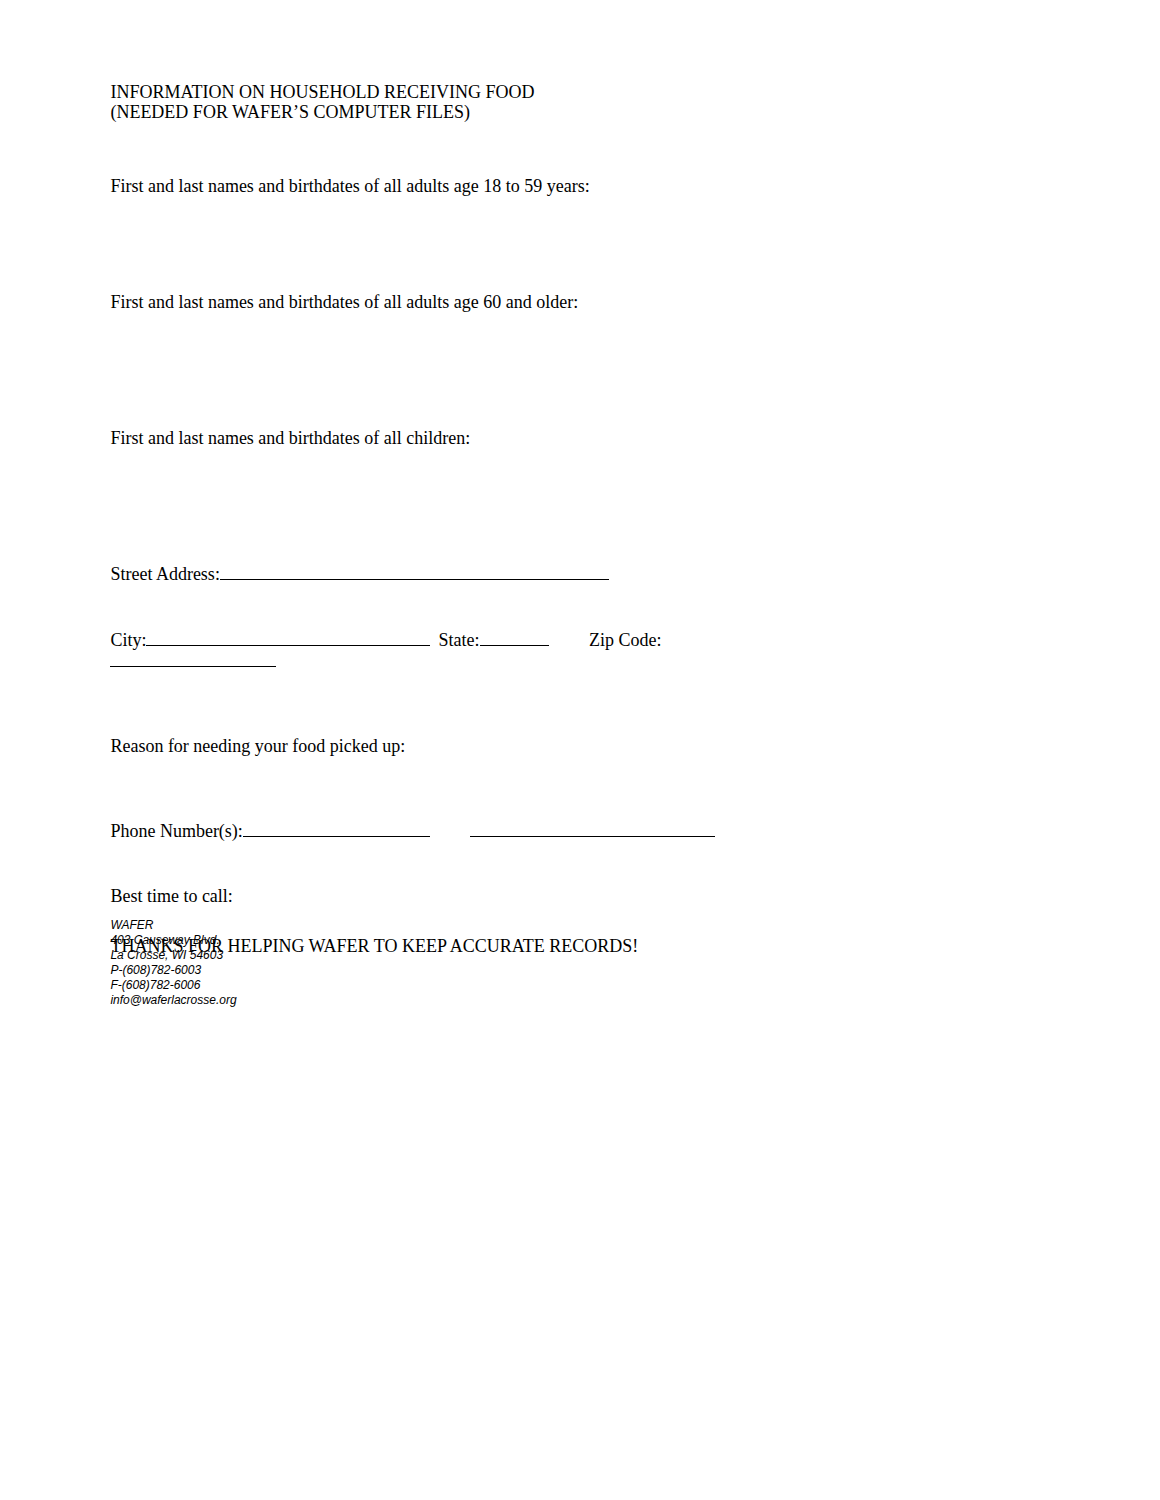INFORMATION ON HOUSEHOLD RECEIVING FOOD
(NEEDED FOR WAFER’S COMPUTER FILES)
First and last names and birthdates of all adults age 18 to 59 years:
First and last names and birthdates of all adults age 60 and older:
First and last names and birthdates of all children:
Street Address:
City: State: Zip Code:
Reason for needing your food picked up:
Phone Number(s):
Best time to call:
THANKS FOR HELPING WAFER TO KEEP ACCURATE RECORDS!
WAFER
403 Causeway Blvd.
La Crosse, WI 54603
P-(608)782-6003
F-(608)782-6006
info@waferlacrosse.org